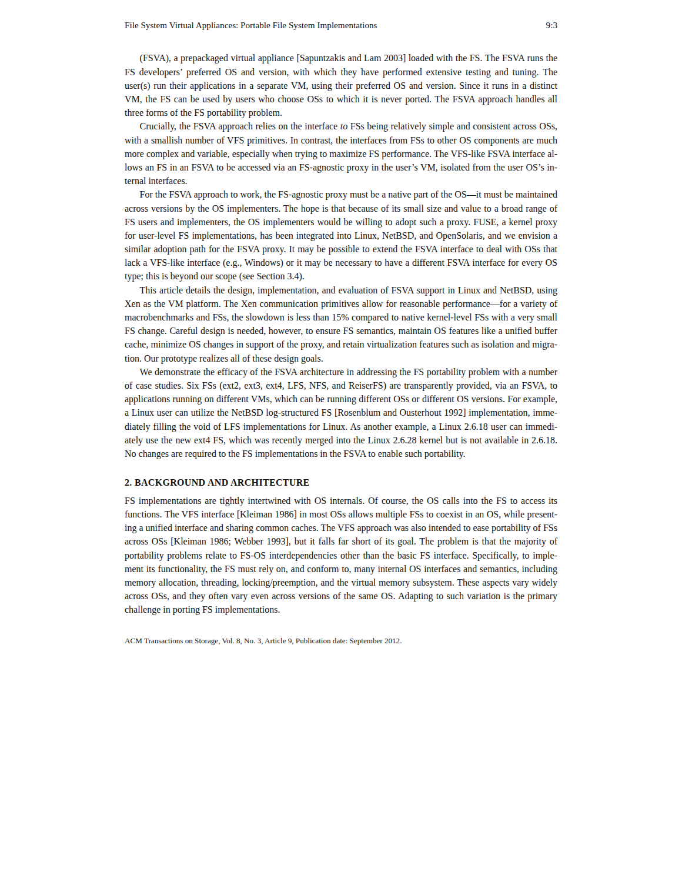File System Virtual Appliances: Portable File System Implementations 9:3
(FSVA), a prepackaged virtual appliance [Sapuntzakis and Lam 2003] loaded with the FS. The FSVA runs the FS developers’ preferred OS and version, with which they have performed extensive testing and tuning. The user(s) run their applications in a separate VM, using their preferred OS and version. Since it runs in a distinct VM, the FS can be used by users who choose OSs to which it is never ported. The FSVA approach handles all three forms of the FS portability problem.
Crucially, the FSVA approach relies on the interface to FSs being relatively simple and consistent across OSs, with a smallish number of VFS primitives. In contrast, the interfaces from FSs to other OS components are much more complex and variable, especially when trying to maximize FS performance. The VFS-like FSVA interface allows an FS in an FSVA to be accessed via an FS-agnostic proxy in the user’s VM, isolated from the user OS’s internal interfaces.
For the FSVA approach to work, the FS-agnostic proxy must be a native part of the OS—it must be maintained across versions by the OS implementers. The hope is that because of its small size and value to a broad range of FS users and implementers, the OS implementers would be willing to adopt such a proxy. FUSE, a kernel proxy for user-level FS implementations, has been integrated into Linux, NetBSD, and OpenSolaris, and we envision a similar adoption path for the FSVA proxy. It may be possible to extend the FSVA interface to deal with OSs that lack a VFS-like interface (e.g., Windows) or it may be necessary to have a different FSVA interface for every OS type; this is beyond our scope (see Section 3.4).
This article details the design, implementation, and evaluation of FSVA support in Linux and NetBSD, using Xen as the VM platform. The Xen communication primitives allow for reasonable performance—for a variety of macrobenchmarks and FSs, the slowdown is less than 15% compared to native kernel-level FSs with a very small FS change. Careful design is needed, however, to ensure FS semantics, maintain OS features like a unified buffer cache, minimize OS changes in support of the proxy, and retain virtualization features such as isolation and migration. Our prototype realizes all of these design goals.
We demonstrate the efficacy of the FSVA architecture in addressing the FS portability problem with a number of case studies. Six FSs (ext2, ext3, ext4, LFS, NFS, and ReiserFS) are transparently provided, via an FSVA, to applications running on different VMs, which can be running different OSs or different OS versions. For example, a Linux user can utilize the NetBSD log-structured FS [Rosenblum and Ousterhout 1992] implementation, immediately filling the void of LFS implementations for Linux. As another example, a Linux 2.6.18 user can immediately use the new ext4 FS, which was recently merged into the Linux 2.6.28 kernel but is not available in 2.6.18. No changes are required to the FS implementations in the FSVA to enable such portability.
2. Background and Architecture
FS implementations are tightly intertwined with OS internals. Of course, the OS calls into the FS to access its functions. The VFS interface [Kleiman 1986] in most OSs allows multiple FSs to coexist in an OS, while presenting a unified interface and sharing common caches. The VFS approach was also intended to ease portability of FSs across OSs [Kleiman 1986; Webber 1993], but it falls far short of its goal. The problem is that the majority of portability problems relate to FS-OS interdependencies other than the basic FS interface. Specifically, to implement its functionality, the FS must rely on, and conform to, many internal OS interfaces and semantics, including memory allocation, threading, locking/preemption, and the virtual memory subsystem. These aspects vary widely across OSs, and they often vary even across versions of the same OS. Adapting to such variation is the primary challenge in porting FS implementations.
ACM Transactions on Storage, Vol. 8, No. 3, Article 9, Publication date: September 2012.